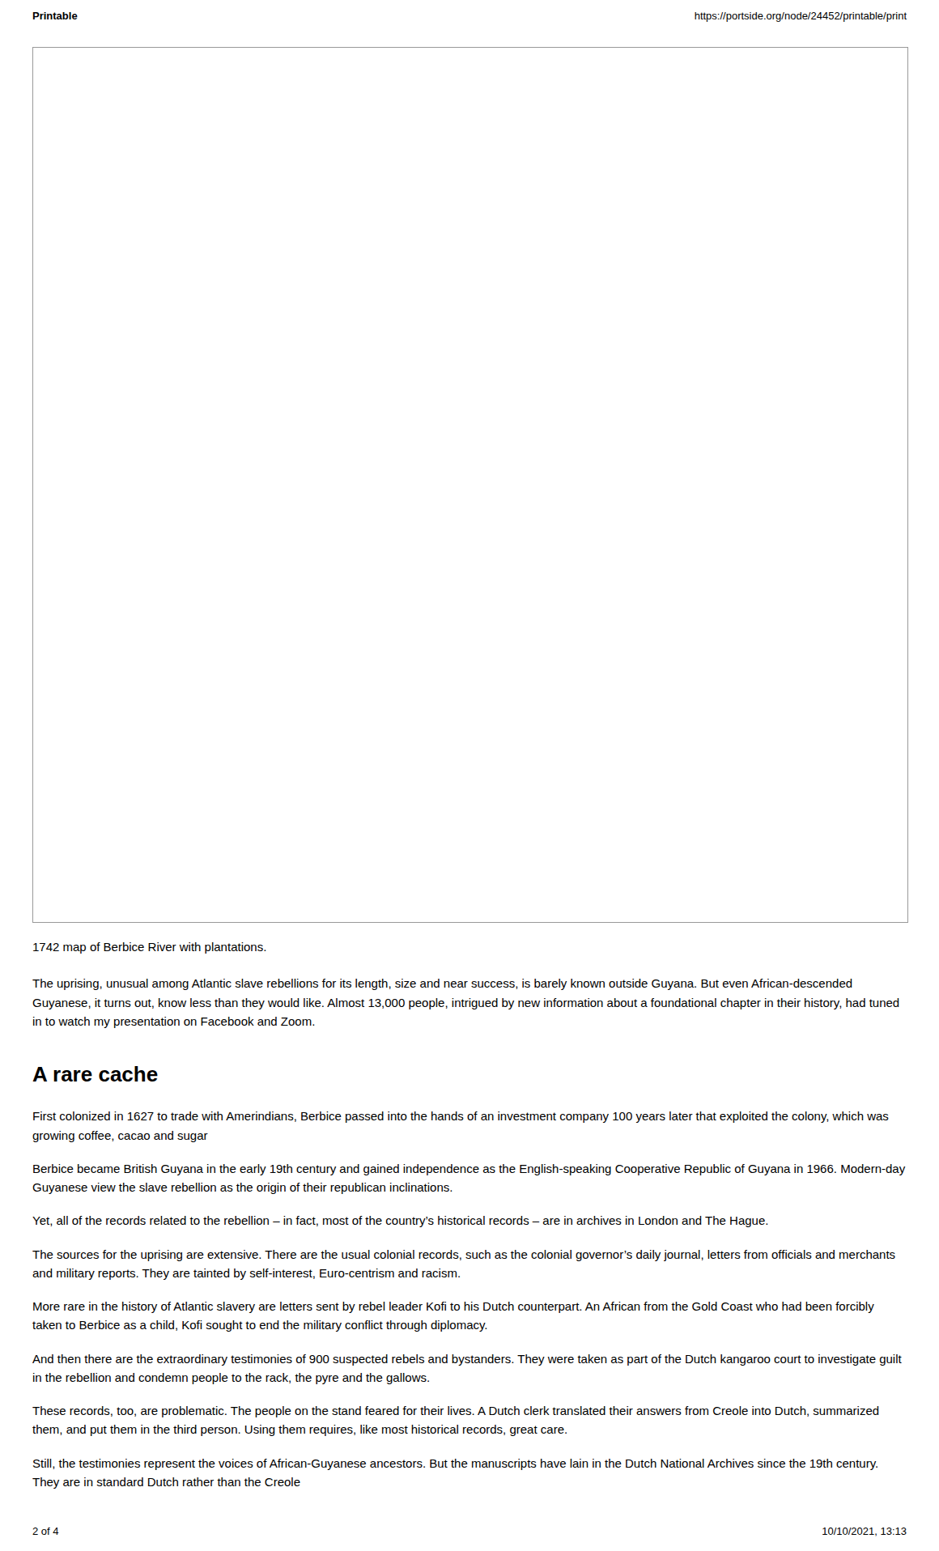Printable
https://portside.org/node/24452/printable/print
1742 map of Berbice River with plantations.
The uprising, unusual among Atlantic slave rebellions for its length, size and near success, is barely known outside Guyana. But even African-descended Guyanese, it turns out, know less than they would like. Almost 13,000 people, intrigued by new information about a foundational chapter in their history, had tuned in to watch my presentation on Facebook and Zoom.
A rare cache
First colonized in 1627 to trade with Amerindians, Berbice passed into the hands of an investment company 100 years later that exploited the colony, which was growing coffee, cacao and sugar
Berbice became British Guyana in the early 19th century and gained independence as the English-speaking Cooperative Republic of Guyana in 1966. Modern-day Guyanese view the slave rebellion as the origin of their republican inclinations.
Yet, all of the records related to the rebellion – in fact, most of the country’s historical records – are in archives in London and The Hague.
The sources for the uprising are extensive. There are the usual colonial records, such as the colonial governor’s daily journal, letters from officials and merchants and military reports. They are tainted by self-interest, Euro-centrism and racism.
More rare in the history of Atlantic slavery are letters sent by rebel leader Kofi to his Dutch counterpart. An African from the Gold Coast who had been forcibly taken to Berbice as a child, Kofi sought to end the military conflict through diplomacy.
And then there are the extraordinary testimonies of 900 suspected rebels and bystanders. They were taken as part of the Dutch kangaroo court to investigate guilt in the rebellion and condemn people to the rack, the pyre and the gallows.
These records, too, are problematic. The people on the stand feared for their lives. A Dutch clerk translated their answers from Creole into Dutch, summarized them, and put them in the third person. Using them requires, like most historical records, great care.
Still, the testimonies represent the voices of African-Guyanese ancestors. But the manuscripts have lain in the Dutch National Archives since the 19th century. They are in standard Dutch rather than the Creole
2 of 4
10/10/2021, 13:13